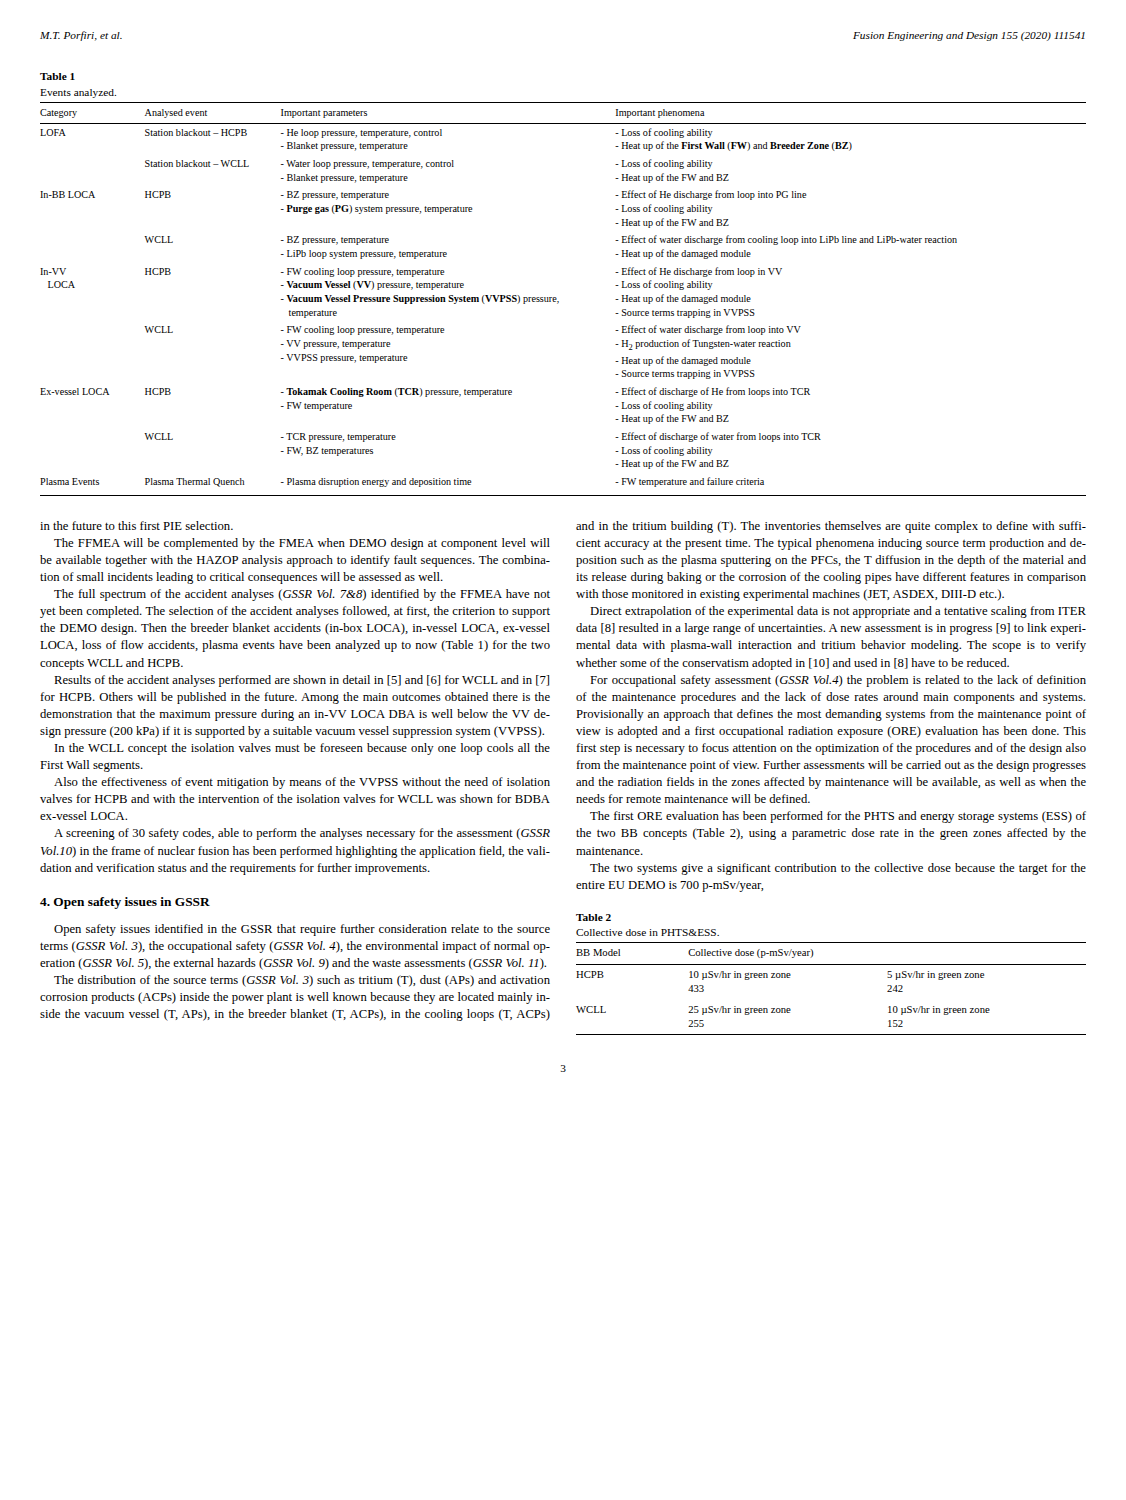M.T. Porfiri, et al.
Fusion Engineering and Design 155 (2020) 111541
Table 1
Events analyzed.
| Category | Analysed event | Important parameters | Important phenomena |
| --- | --- | --- | --- |
| LOFA | Station blackout – HCPB | - He loop pressure, temperature, control - Blanket pressure, temperature | - Loss of cooling ability - Heat up of the First Wall ( FW ) and Breeder Zone ( BZ ) |
| | Station blackout – WCLL | - Water loop pressure, temperature, control - Blanket pressure, temperature | - Loss of cooling ability - Heat up of the FW and BZ |
| In-BB LOCA | HCPB | - BZ pressure, temperature - Purge gas ( PG ) system pressure, temperature | - Effect of He discharge from loop into PG line - Loss of cooling ability - Heat up of the FW and BZ |
| | WCLL | - BZ pressure, temperature - LiPb loop system pressure, temperature | - Effect of water discharge from cooling loop into LiPb line and LiPb-water reaction - Heat up of the damaged module |
| In-VV LOCA | HCPB | - FW cooling loop pressure, temperature - Vacuum Vessel ( VV ) pressure, temperature - Vacuum Vessel Pressure Suppression System ( VVPSS ) pressure, temperature | - Effect of He discharge from loop in VV - Loss of cooling ability - Heat up of the damaged module - Source terms trapping in VVPSS |
| | WCLL | - FW cooling loop pressure, temperature - VV pressure, temperature - VVPSS pressure, temperature | - Effect of water discharge from loop into VV - H 2 production of Tungsten-water reaction - Heat up of the damaged module - Source terms trapping in VVPSS |
| Ex-vessel LOCA | HCPB | - Tokamak Cooling Room ( TCR ) pressure, temperature - FW temperature | - Effect of discharge of He from loops into TCR - Loss of cooling ability - Heat up of the FW and BZ |
| | WCLL | - TCR pressure, temperature - FW, BZ temperatures | - Effect of discharge of water from loops into TCR - Loss of cooling ability - Heat up of the FW and BZ |
| Plasma Events | Plasma Thermal Quench | - Plasma disruption energy and deposition time | - FW temperature and failure criteria |
in the future to this first PIE selection.
The FFMEA will be complemented by the FMEA when DEMO design at component level will be available together with the HAZOP analysis approach to identify fault sequences. The combination of small incidents leading to critical consequences will be assessed as well.
The full spectrum of the accident analyses (GSSR Vol. 7&8) identified by the FFMEA have not yet been completed. The selection of the accident analyses followed, at first, the criterion to support the DEMO design. Then the breeder blanket accidents (in-box LOCA), in-vessel LOCA, ex-vessel LOCA, loss of flow accidents, plasma events have been analyzed up to now (Table 1) for the two concepts WCLL and HCPB.
Results of the accident analyses performed are shown in detail in [5] and [6] for WCLL and in [7] for HCPB. Others will be published in the future. Among the main outcomes obtained there is the demonstration that the maximum pressure during an in-VV LOCA DBA is well below the VV design pressure (200 kPa) if it is supported by a suitable vacuum vessel suppression system (VVPSS).
In the WCLL concept the isolation valves must be foreseen because only one loop cools all the First Wall segments.
Also the effectiveness of event mitigation by means of the VVPSS without the need of isolation valves for HCPB and with the intervention of the isolation valves for WCLL was shown for BDBA ex-vessel LOCA.
A screening of 30 safety codes, able to perform the analyses necessary for the assessment (GSSR Vol.10) in the frame of nuclear fusion has been performed highlighting the application field, the validation and verification status and the requirements for further improvements.
4. Open safety issues in GSSR
Open safety issues identified in the GSSR that require further consideration relate to the source terms (GSSR Vol. 3), the occupational safety (GSSR Vol. 4), the environmental impact of normal operation (GSSR Vol. 5), the external hazards (GSSR Vol. 9) and the waste assessments (GSSR Vol. 11).
The distribution of the source terms (GSSR Vol. 3) such as tritium (T), dust (APs) and activation corrosion products (ACPs) inside the power plant is well known because they are located mainly inside the vacuum vessel (T, APs), in the breeder blanket (T, ACPs), in the cooling loops (T, ACPs) and in the tritium building (T). The inventories themselves are quite complex to define with sufficient accuracy at the present time. The typical phenomena inducing source term production and deposition such as the plasma sputtering on the PFCs, the T diffusion in the depth of the material and its release during baking or the corrosion of the cooling pipes have different features in comparison with those monitored in existing experimental machines (JET, ASDEX, DIII-D etc.).
Direct extrapolation of the experimental data is not appropriate and a tentative scaling from ITER data [8] resulted in a large range of uncertainties. A new assessment is in progress [9] to link experimental data with plasma-wall interaction and tritium behavior modeling. The scope is to verify whether some of the conservatism adopted in [10] and used in [8] have to be reduced.
For occupational safety assessment (GSSR Vol.4) the problem is related to the lack of definition of the maintenance procedures and the lack of dose rates around main components and systems. Provisionally an approach that defines the most demanding systems from the maintenance point of view is adopted and a first occupational radiation exposure (ORE) evaluation has been done. This first step is necessary to focus attention on the optimization of the procedures and of the design also from the maintenance point of view. Further assessments will be carried out as the design progresses and the radiation fields in the zones affected by maintenance will be available, as well as when the needs for remote maintenance will be defined.
The first ORE evaluation has been performed for the PHTS and energy storage systems (ESS) of the two BB concepts (Table 2), using a parametric dose rate in the green zones affected by the maintenance.
The two systems give a significant contribution to the collective dose because the target for the entire EU DEMO is 700 p-mSv/year,
Table 2
Collective dose in PHTS&ESS.
| BB Model | Collective dose (p-mSv/year) |
| --- | --- |
| HCPB | 10 µSv/hr in green zone 433 | 5 µSv/hr in green zone 242 |
| WCLL | 25 µSv/hr in green zone 255 | 10 µSv/hr in green zone 152 |
3